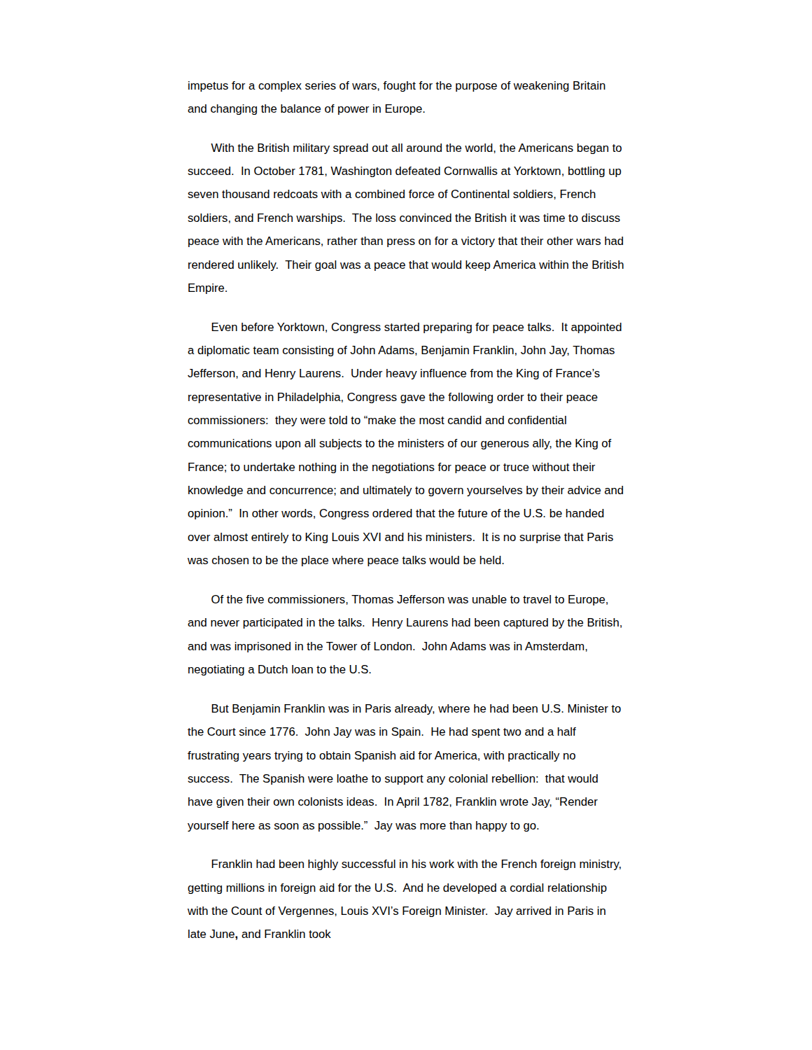impetus for a complex series of wars, fought for the purpose of weakening Britain and changing the balance of power in Europe.
With the British military spread out all around the world, the Americans began to succeed. In October 1781, Washington defeated Cornwallis at Yorktown, bottling up seven thousand redcoats with a combined force of Continental soldiers, French soldiers, and French warships. The loss convinced the British it was time to discuss peace with the Americans, rather than press on for a victory that their other wars had rendered unlikely. Their goal was a peace that would keep America within the British Empire.
Even before Yorktown, Congress started preparing for peace talks. It appointed a diplomatic team consisting of John Adams, Benjamin Franklin, John Jay, Thomas Jefferson, and Henry Laurens. Under heavy influence from the King of France’s representative in Philadelphia, Congress gave the following order to their peace commissioners: they were told to “make the most candid and confidential communications upon all subjects to the ministers of our generous ally, the King of France; to undertake nothing in the negotiations for peace or truce without their knowledge and concurrence; and ultimately to govern yourselves by their advice and opinion.” In other words, Congress ordered that the future of the U.S. be handed over almost entirely to King Louis XVI and his ministers. It is no surprise that Paris was chosen to be the place where peace talks would be held.
Of the five commissioners, Thomas Jefferson was unable to travel to Europe, and never participated in the talks. Henry Laurens had been captured by the British, and was imprisoned in the Tower of London. John Adams was in Amsterdam, negotiating a Dutch loan to the U.S.
But Benjamin Franklin was in Paris already, where he had been U.S. Minister to the Court since 1776. John Jay was in Spain. He had spent two and a half frustrating years trying to obtain Spanish aid for America, with practically no success. The Spanish were loathe to support any colonial rebellion: that would have given their own colonists ideas. In April 1782, Franklin wrote Jay, “Render yourself here as soon as possible.” Jay was more than happy to go.
Franklin had been highly successful in his work with the French foreign ministry, getting millions in foreign aid for the U.S. And he developed a cordial relationship with the Count of Vergennes, Louis XVI’s Foreign Minister. Jay arrived in Paris in late June, and Franklin took